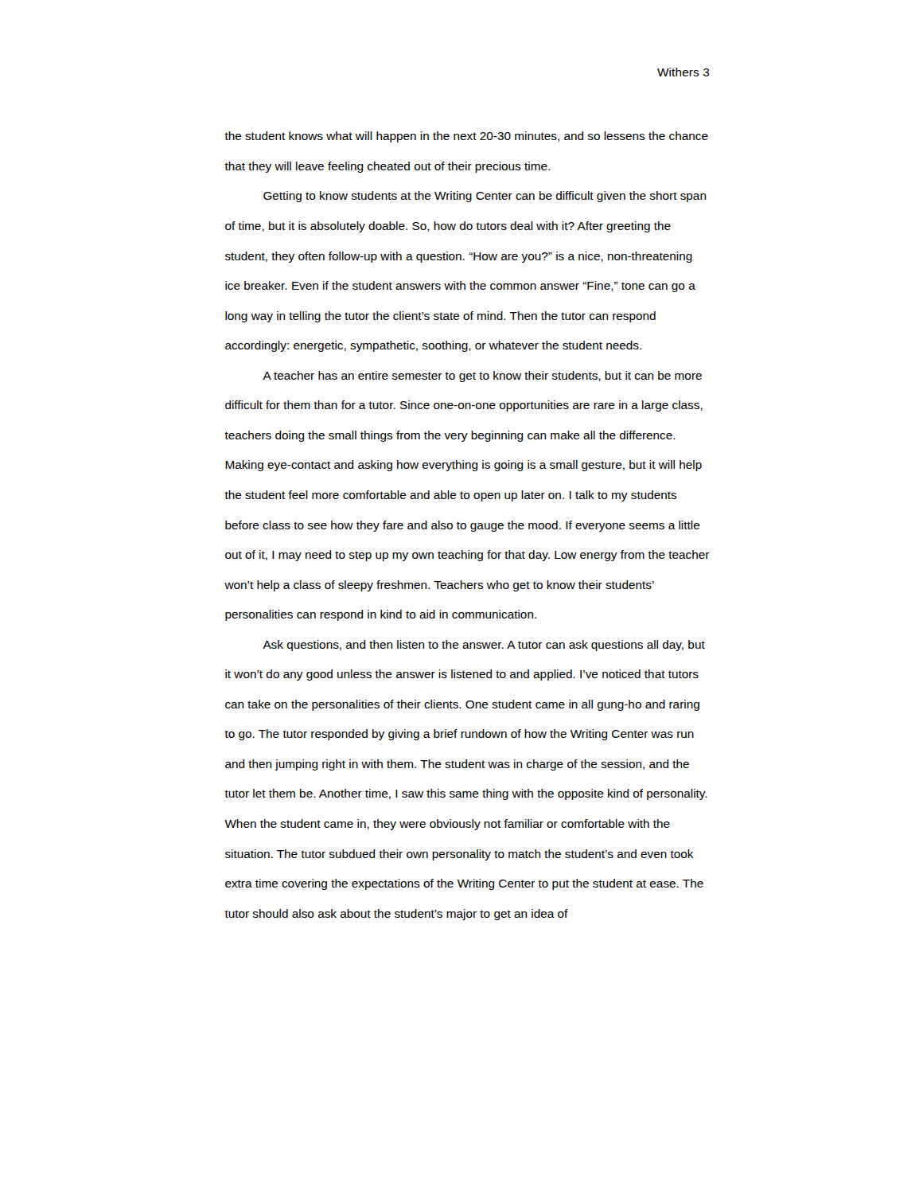Withers 3
the student knows what will happen in the next 20-30 minutes, and so lessens the chance that they will leave feeling cheated out of their precious time.
Getting to know students at the Writing Center can be difficult given the short span of time, but it is absolutely doable. So, how do tutors deal with it? After greeting the student, they often follow-up with a question. “How are you?” is a nice, non-threatening ice breaker. Even if the student answers with the common answer “Fine,” tone can go a long way in telling the tutor the client’s state of mind. Then the tutor can respond accordingly: energetic, sympathetic, soothing, or whatever the student needs.
A teacher has an entire semester to get to know their students, but it can be more difficult for them than for a tutor. Since one-on-one opportunities are rare in a large class, teachers doing the small things from the very beginning can make all the difference. Making eye-contact and asking how everything is going is a small gesture, but it will help the student feel more comfortable and able to open up later on. I talk to my students before class to see how they fare and also to gauge the mood. If everyone seems a little out of it, I may need to step up my own teaching for that day. Low energy from the teacher won’t help a class of sleepy freshmen. Teachers who get to know their students’ personalities can respond in kind to aid in communication.
Ask questions, and then listen to the answer. A tutor can ask questions all day, but it won’t do any good unless the answer is listened to and applied. I’ve noticed that tutors can take on the personalities of their clients. One student came in all gung-ho and raring to go. The tutor responded by giving a brief rundown of how the Writing Center was run and then jumping right in with them. The student was in charge of the session, and the tutor let them be. Another time, I saw this same thing with the opposite kind of personality. When the student came in, they were obviously not familiar or comfortable with the situation. The tutor subdued their own personality to match the student’s and even took extra time covering the expectations of the Writing Center to put the student at ease. The tutor should also ask about the student’s major to get an idea of